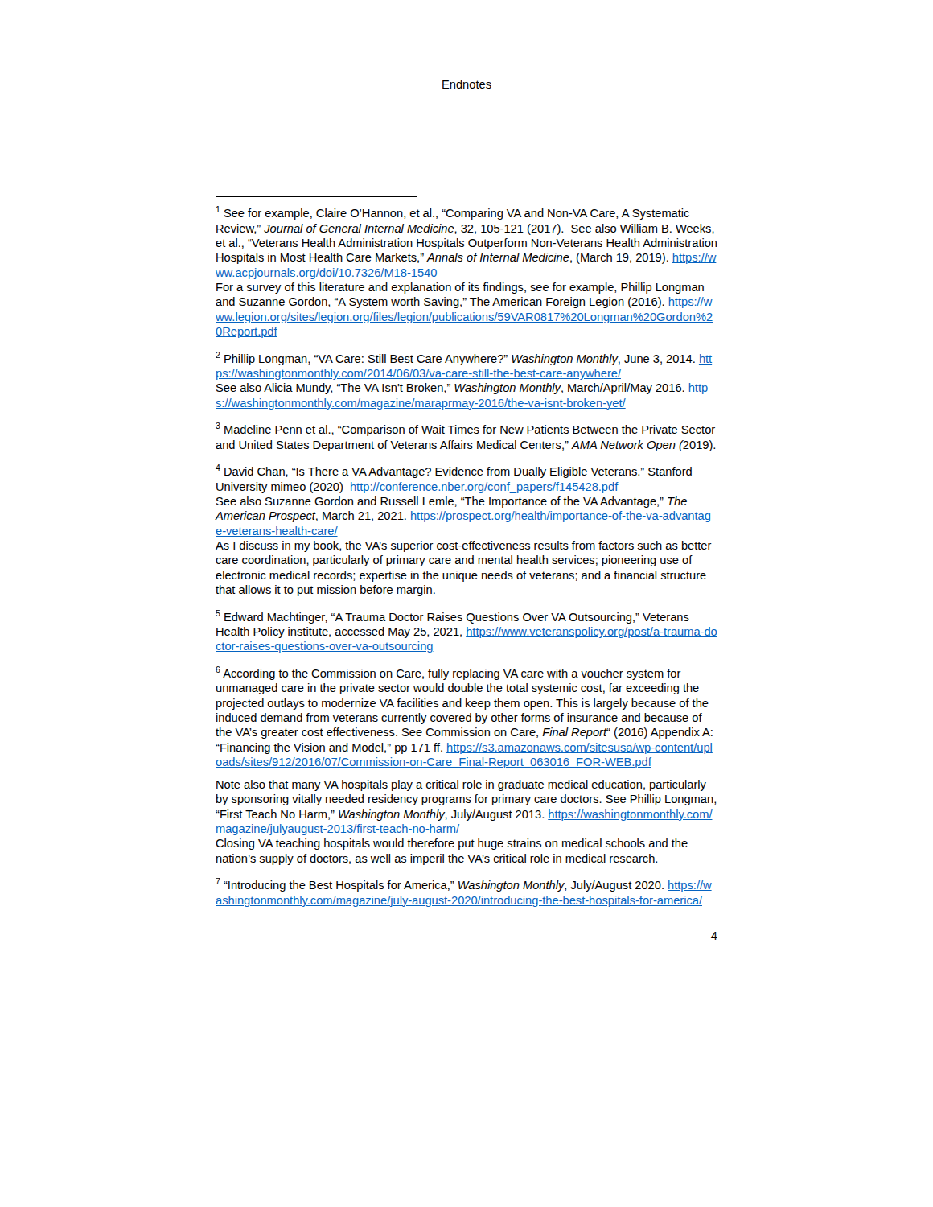Endnotes
1 See for example, Claire O’Hannon, et al., “Comparing VA and Non-VA Care, A Systematic Review,” Journal of General Internal Medicine, 32, 105-121 (2017). See also William B. Weeks, et al., “Veterans Health Administration Hospitals Outperform Non-Veterans Health Administration Hospitals in Most Health Care Markets,” Annals of Internal Medicine, (March 19, 2019). https://www.acpjournals.org/doi/10.7326/M18-1540
For a survey of this literature and explanation of its findings, see for example, Phillip Longman and Suzanne Gordon, “A System worth Saving,” The American Foreign Legion (2016). https://www.legion.org/sites/legion.org/files/legion/publications/59VAR0817%20Longman%20Gordon%20Report.pdf
2 Phillip Longman, “VA Care: Still Best Care Anywhere?” Washington Monthly, June 3, 2014. https://washingtonmonthly.com/2014/06/03/va-care-still-the-best-care-anywhere/
See also Alicia Mundy, “The VA Isn't Broken,” Washington Monthly, March/April/May 2016. https://washingtonmonthly.com/magazine/maraprmay-2016/the-va-isnt-broken-yet/
3 Madeline Penn et al., “Comparison of Wait Times for New Patients Between the Private Sector and United States Department of Veterans Affairs Medical Centers,” AMA Network Open (2019).
4 David Chan, “Is There a VA Advantage? Evidence from Dually Eligible Veterans.” Stanford University mimeo (2020) http://conference.nber.org/conf_papers/f145428.pdf
See also Suzanne Gordon and Russell Lemle, “The Importance of the VA Advantage,” The American Prospect, March 21, 2021. https://prospect.org/health/importance-of-the-va-advantage-veterans-health-care/
As I discuss in my book, the VA’s superior cost-effectiveness results from factors such as better care coordination, particularly of primary care and mental health services; pioneering use of electronic medical records; expertise in the unique needs of veterans; and a financial structure that allows it to put mission before margin.
5 Edward Machtinger, “A Trauma Doctor Raises Questions Over VA Outsourcing,” Veterans Health Policy institute, accessed May 25, 2021, https://www.veteranspolicy.org/post/a-trauma-doctor-raises-questions-over-va-outsourcing
6 According to the Commission on Care, fully replacing VA care with a voucher system for unmanaged care in the private sector would double the total systemic cost, far exceeding the projected outlays to modernize VA facilities and keep them open. This is largely because of the induced demand from veterans currently covered by other forms of insurance and because of the VA’s greater cost effectiveness. See Commission on Care, Final Report“ (2016) Appendix A: “Financing the Vision and Model,” pp 171 ff. https://s3.amazonaws.com/sitesusa/wp-content/uploads/sites/912/2016/07/Commission-on-Care_Final-Report_063016_FOR-WEB.pdf
Note also that many VA hospitals play a critical role in graduate medical education, particularly by sponsoring vitally needed residency programs for primary care doctors. See Phillip Longman, “First Teach No Harm,” Washington Monthly, July/August 2013. https://washingtonmonthly.com/magazine/julyaugust-2013/first-teach-no-harm/
Closing VA teaching hospitals would therefore put huge strains on medical schools and the nation’s supply of doctors, as well as imperil the VA’s critical role in medical research.
7 “Introducing the Best Hospitals for America,” Washington Monthly, July/August 2020. https://washingtonmonthly.com/magazine/july-august-2020/introducing-the-best-hospitals-for-america/
4